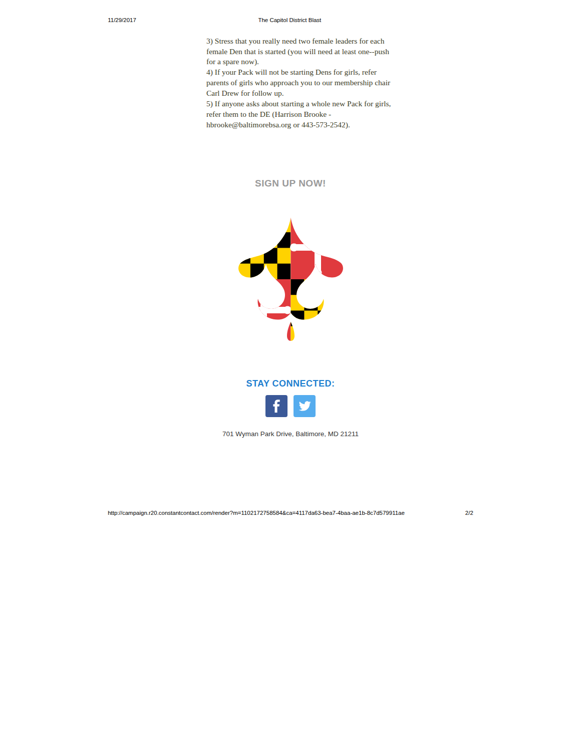11/29/2017
The Capitol District Blast
3) Stress that you really need two female leaders for each female Den that is started (you will need at least one--push for a spare now).
4) If your Pack will not be starting Dens for girls, refer parents of girls who approach you to our membership chair Carl Drew for follow up.
5) If anyone asks about starting a whole new Pack for girls, refer them to the DE (Harrison Brooke - hbrooke@baltimorebsa.org or 443-573-2542).
SIGN UP NOW!
Quadrant 1: top-left black/gold checker
STAY CONNECTED:
701 Wyman Park Drive, Baltimore, MD 21211
http://campaign.r20.constantcontact.com/render?m=1102172758584&ca=4117da63-bea7-4baa-ae1b-8c7d579911ae
2/2